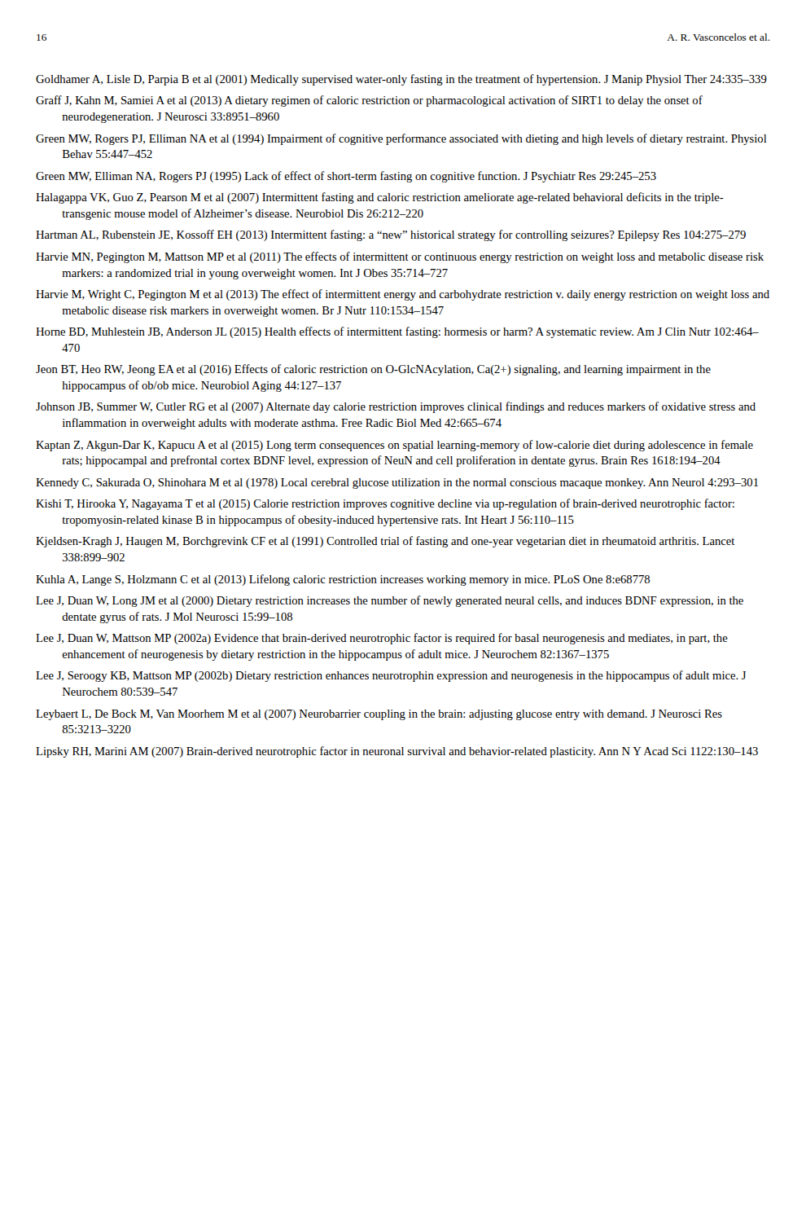16 A. R. Vasconcelos et al.
Goldhamer A, Lisle D, Parpia B et al (2001) Medically supervised water-only fasting in the treatment of hypertension. J Manip Physiol Ther 24:335–339
Graff J, Kahn M, Samiei A et al (2013) A dietary regimen of caloric restriction or pharmacological activation of SIRT1 to delay the onset of neurodegeneration. J Neurosci 33:8951–8960
Green MW, Rogers PJ, Elliman NA et al (1994) Impairment of cognitive performance associated with dieting and high levels of dietary restraint. Physiol Behav 55:447–452
Green MW, Elliman NA, Rogers PJ (1995) Lack of effect of short-term fasting on cognitive function. J Psychiatr Res 29:245–253
Halagappa VK, Guo Z, Pearson M et al (2007) Intermittent fasting and caloric restriction ameliorate age-related behavioral deficits in the triple-transgenic mouse model of Alzheimer’s disease. Neurobiol Dis 26:212–220
Hartman AL, Rubenstein JE, Kossoff EH (2013) Intermittent fasting: a “new” historical strategy for controlling seizures? Epilepsy Res 104:275–279
Harvie MN, Pegington M, Mattson MP et al (2011) The effects of intermittent or continuous energy restriction on weight loss and metabolic disease risk markers: a randomized trial in young overweight women. Int J Obes 35:714–727
Harvie M, Wright C, Pegington M et al (2013) The effect of intermittent energy and carbohydrate restriction v. daily energy restriction on weight loss and metabolic disease risk markers in overweight women. Br J Nutr 110:1534–1547
Horne BD, Muhlestein JB, Anderson JL (2015) Health effects of intermittent fasting: hormesis or harm? A systematic review. Am J Clin Nutr 102:464–470
Jeon BT, Heo RW, Jeong EA et al (2016) Effects of caloric restriction on O-GlcNAcylation, Ca(2+) signaling, and learning impairment in the hippocampus of ob/ob mice. Neurobiol Aging 44:127–137
Johnson JB, Summer W, Cutler RG et al (2007) Alternate day calorie restriction improves clinical findings and reduces markers of oxidative stress and inflammation in overweight adults with moderate asthma. Free Radic Biol Med 42:665–674
Kaptan Z, Akgun-Dar K, Kapucu A et al (2015) Long term consequences on spatial learning-memory of low-calorie diet during adolescence in female rats; hippocampal and prefrontal cortex BDNF level, expression of NeuN and cell proliferation in dentate gyrus. Brain Res 1618:194–204
Kennedy C, Sakurada O, Shinohara M et al (1978) Local cerebral glucose utilization in the normal conscious macaque monkey. Ann Neurol 4:293–301
Kishi T, Hirooka Y, Nagayama T et al (2015) Calorie restriction improves cognitive decline via up-regulation of brain-derived neurotrophic factor: tropomyosin-related kinase B in hippocampus of obesity-induced hypertensive rats. Int Heart J 56:110–115
Kjeldsen-Kragh J, Haugen M, Borchgrevink CF et al (1991) Controlled trial of fasting and one-year vegetarian diet in rheumatoid arthritis. Lancet 338:899–902
Kuhla A, Lange S, Holzmann C et al (2013) Lifelong caloric restriction increases working memory in mice. PLoS One 8:e68778
Lee J, Duan W, Long JM et al (2000) Dietary restriction increases the number of newly generated neural cells, and induces BDNF expression, in the dentate gyrus of rats. J Mol Neurosci 15:99–108
Lee J, Duan W, Mattson MP (2002a) Evidence that brain-derived neurotrophic factor is required for basal neurogenesis and mediates, in part, the enhancement of neurogenesis by dietary restriction in the hippocampus of adult mice. J Neurochem 82:1367–1375
Lee J, Seroogy KB, Mattson MP (2002b) Dietary restriction enhances neurotrophin expression and neurogenesis in the hippocampus of adult mice. J Neurochem 80:539–547
Leybaert L, De Bock M, Van Moorhem M et al (2007) Neurobarrier coupling in the brain: adjusting glucose entry with demand. J Neurosci Res 85:3213–3220
Lipsky RH, Marini AM (2007) Brain-derived neurotrophic factor in neuronal survival and behavior-related plasticity. Ann N Y Acad Sci 1122:130–143